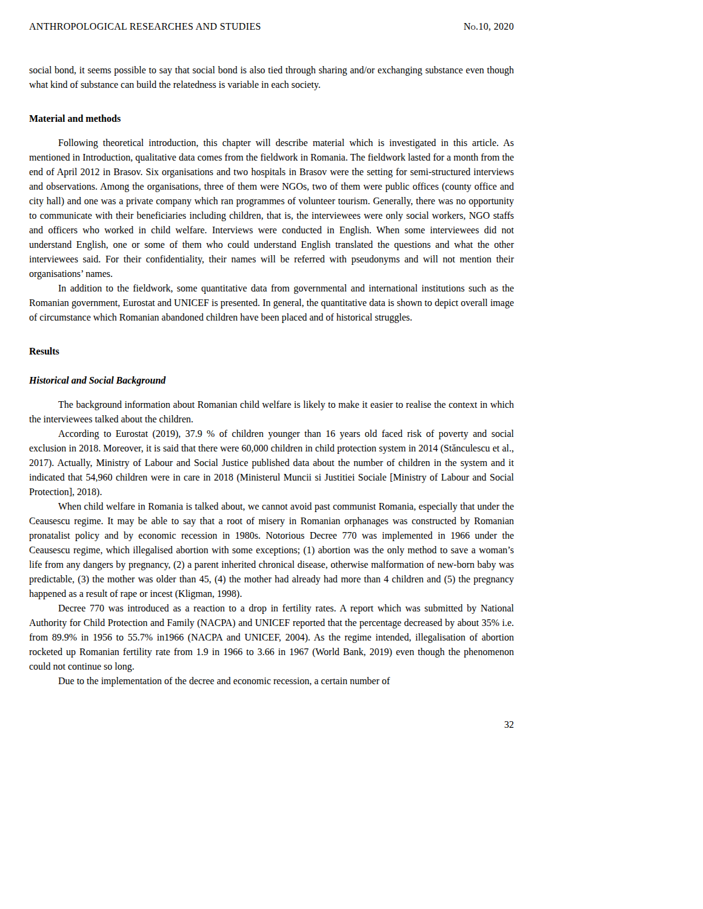Anthropological Researches and Studies No.10, 2020
social bond, it seems possible to say that social bond is also tied through sharing and/or exchanging substance even though what kind of substance can build the relatedness is variable in each society.
Material and methods
Following theoretical introduction, this chapter will describe material which is investigated in this article. As mentioned in Introduction, qualitative data comes from the fieldwork in Romania. The fieldwork lasted for a month from the end of April 2012 in Brasov. Six organisations and two hospitals in Brasov were the setting for semi-structured interviews and observations. Among the organisations, three of them were NGOs, two of them were public offices (county office and city hall) and one was a private company which ran programmes of volunteer tourism. Generally, there was no opportunity to communicate with their beneficiaries including children, that is, the interviewees were only social workers, NGO staffs and officers who worked in child welfare. Interviews were conducted in English. When some interviewees did not understand English, one or some of them who could understand English translated the questions and what the other interviewees said. For their confidentiality, their names will be referred with pseudonyms and will not mention their organisations’ names.
In addition to the fieldwork, some quantitative data from governmental and international institutions such as the Romanian government, Eurostat and UNICEF is presented. In general, the quantitative data is shown to depict overall image of circumstance which Romanian abandoned children have been placed and of historical struggles.
Results
Historical and Social Background
The background information about Romanian child welfare is likely to make it easier to realise the context in which the interviewees talked about the children.
According to Eurostat (2019), 37.9 % of children younger than 16 years old faced risk of poverty and social exclusion in 2018. Moreover, it is said that there were 60,000 children in child protection system in 2014 (Stănculescu et al., 2017). Actually, Ministry of Labour and Social Justice published data about the number of children in the system and it indicated that 54,960 children were in care in 2018 (Ministerul Muncii si Justitiei Sociale [Ministry of Labour and Social Protection], 2018).
When child welfare in Romania is talked about, we cannot avoid past communist Romania, especially that under the Ceausescu regime. It may be able to say that a root of misery in Romanian orphanages was constructed by Romanian pronatalist policy and by economic recession in 1980s. Notorious Decree 770 was implemented in 1966 under the Ceausescu regime, which illegalised abortion with some exceptions; (1) abortion was the only method to save a woman’s life from any dangers by pregnancy, (2) a parent inherited chronical disease, otherwise malformation of new-born baby was predictable, (3) the mother was older than 45, (4) the mother had already had more than 4 children and (5) the pregnancy happened as a result of rape or incest (Kligman, 1998).
Decree 770 was introduced as a reaction to a drop in fertility rates. A report which was submitted by National Authority for Child Protection and Family (NACPA) and UNICEF reported that the percentage decreased by about 35% i.e. from 89.9% in 1956 to 55.7% in1966 (NACPA and UNICEF, 2004). As the regime intended, illegalisation of abortion rocketed up Romanian fertility rate from 1.9 in 1966 to 3.66 in 1967 (World Bank, 2019) even though the phenomenon could not continue so long.
Due to the implementation of the decree and economic recession, a certain number of
32